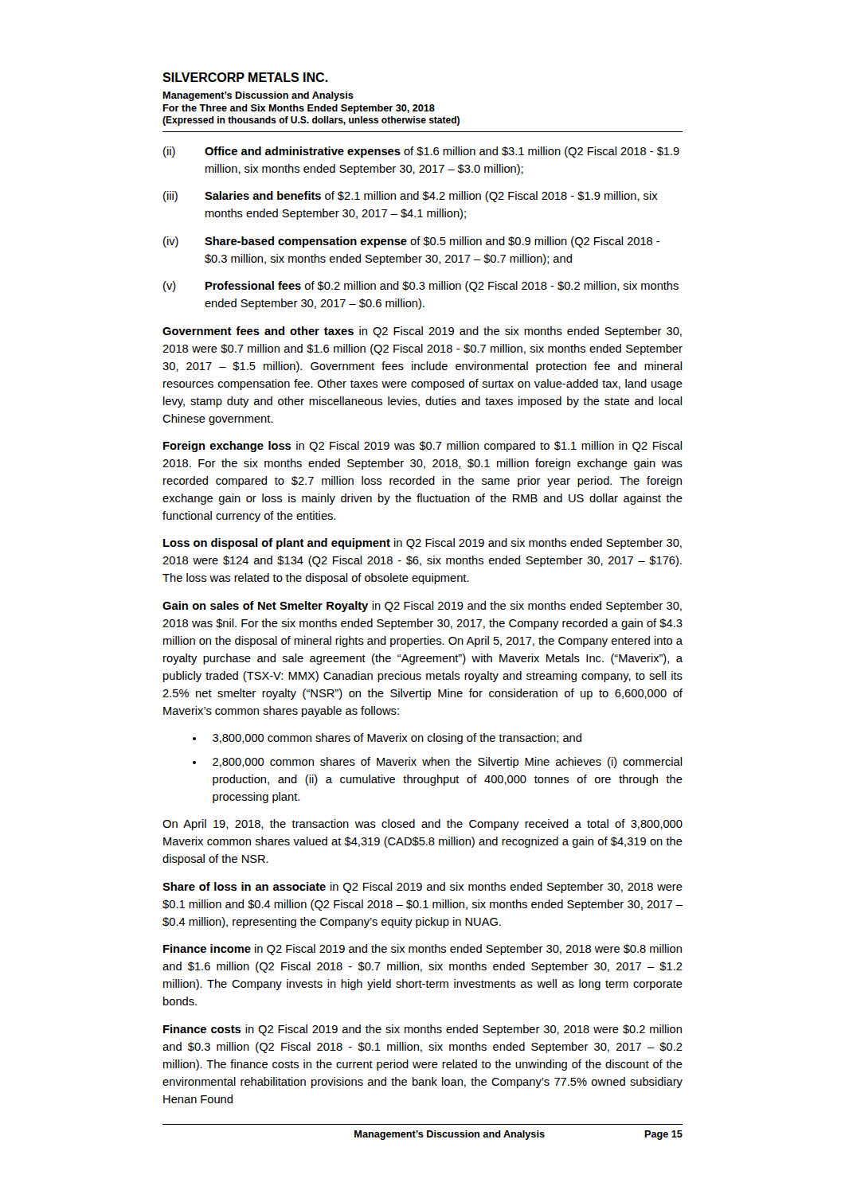SILVERCORP METALS INC.
Management’s Discussion and Analysis
For the Three and Six Months Ended September 30, 2018
(Expressed in thousands of U.S. dollars, unless otherwise stated)
| (ii) | Office and administrative expenses of $1.6 million and $3.1 million (Q2 Fiscal 2018 - $1.9 million, six months ended September 30, 2017 – $3.0 million); |
| (iii) | Salaries and benefits of $2.1 million and $4.2 million (Q2 Fiscal 2018 - $1.9 million, six months ended September 30, 2017 – $4.1 million); |
| (iv) | Share-based compensation expense of $0.5 million and $0.9 million (Q2 Fiscal 2018 - $0.3 million, six months ended September 30, 2017 – $0.7 million); and |
| (v) | Professional fees of $0.2 million and $0.3 million (Q2 Fiscal 2018 - $0.2 million, six months ended September 30, 2017 – $0.6 million). |
Government fees and other taxes in Q2 Fiscal 2019 and the six months ended September 30, 2018 were $0.7 million and $1.6 million (Q2 Fiscal 2018 - $0.7 million, six months ended September 30, 2017 – $1.5 million). Government fees include environmental protection fee and mineral resources compensation fee. Other taxes were composed of surtax on value-added tax, land usage levy, stamp duty and other miscellaneous levies, duties and taxes imposed by the state and local Chinese government.
Foreign exchange loss in Q2 Fiscal 2019 was $0.7 million compared to $1.1 million in Q2 Fiscal 2018. For the six months ended September 30, 2018, $0.1 million foreign exchange gain was recorded compared to $2.7 million loss recorded in the same prior year period. The foreign exchange gain or loss is mainly driven by the fluctuation of the RMB and US dollar against the functional currency of the entities.
Loss on disposal of plant and equipment in Q2 Fiscal 2019 and six months ended September 30, 2018 were $124 and $134 (Q2 Fiscal 2018 - $6, six months ended September 30, 2017 – $176). The loss was related to the disposal of obsolete equipment.
Gain on sales of Net Smelter Royalty in Q2 Fiscal 2019 and the six months ended September 30, 2018 was $nil. For the six months ended September 30, 2017, the Company recorded a gain of $4.3 million on the disposal of mineral rights and properties. On April 5, 2017, the Company entered into a royalty purchase and sale agreement (the “Agreement”) with Maverix Metals Inc. (“Maverix”), a publicly traded (TSX-V: MMX) Canadian precious metals royalty and streaming company, to sell its 2.5% net smelter royalty (“NSR”) on the Silvertip Mine for consideration of up to 6,600,000 of Maverix’s common shares payable as follows:
3,800,000 common shares of Maverix on closing of the transaction; and
2,800,000 common shares of Maverix when the Silvertip Mine achieves (i) commercial production, and (ii) a cumulative throughput of 400,000 tonnes of ore through the processing plant.
On April 19, 2018, the transaction was closed and the Company received a total of 3,800,000 Maverix common shares valued at $4,319 (CAD$5.8 million) and recognized a gain of $4,319 on the disposal of the NSR.
Share of loss in an associate in Q2 Fiscal 2019 and six months ended September 30, 2018 were $0.1 million and $0.4 million (Q2 Fiscal 2018 – $0.1 million, six months ended September 30, 2017 – $0.4 million), representing the Company’s equity pickup in NUAG.
Finance income in Q2 Fiscal 2019 and the six months ended September 30, 2018 were $0.8 million and $1.6 million (Q2 Fiscal 2018 - $0.7 million, six months ended September 30, 2017 – $1.2 million). The Company invests in high yield short-term investments as well as long term corporate bonds.
Finance costs in Q2 Fiscal 2019 and the six months ended September 30, 2018 were $0.2 million and $0.3 million (Q2 Fiscal 2018 - $0.1 million, six months ended September 30, 2017 – $0.2 million). The finance costs in the current period were related to the unwinding of the discount of the environmental rehabilitation provisions and the bank loan, the Company’s 77.5% owned subsidiary Henan Found
Management’s Discussion and Analysis
Page 15